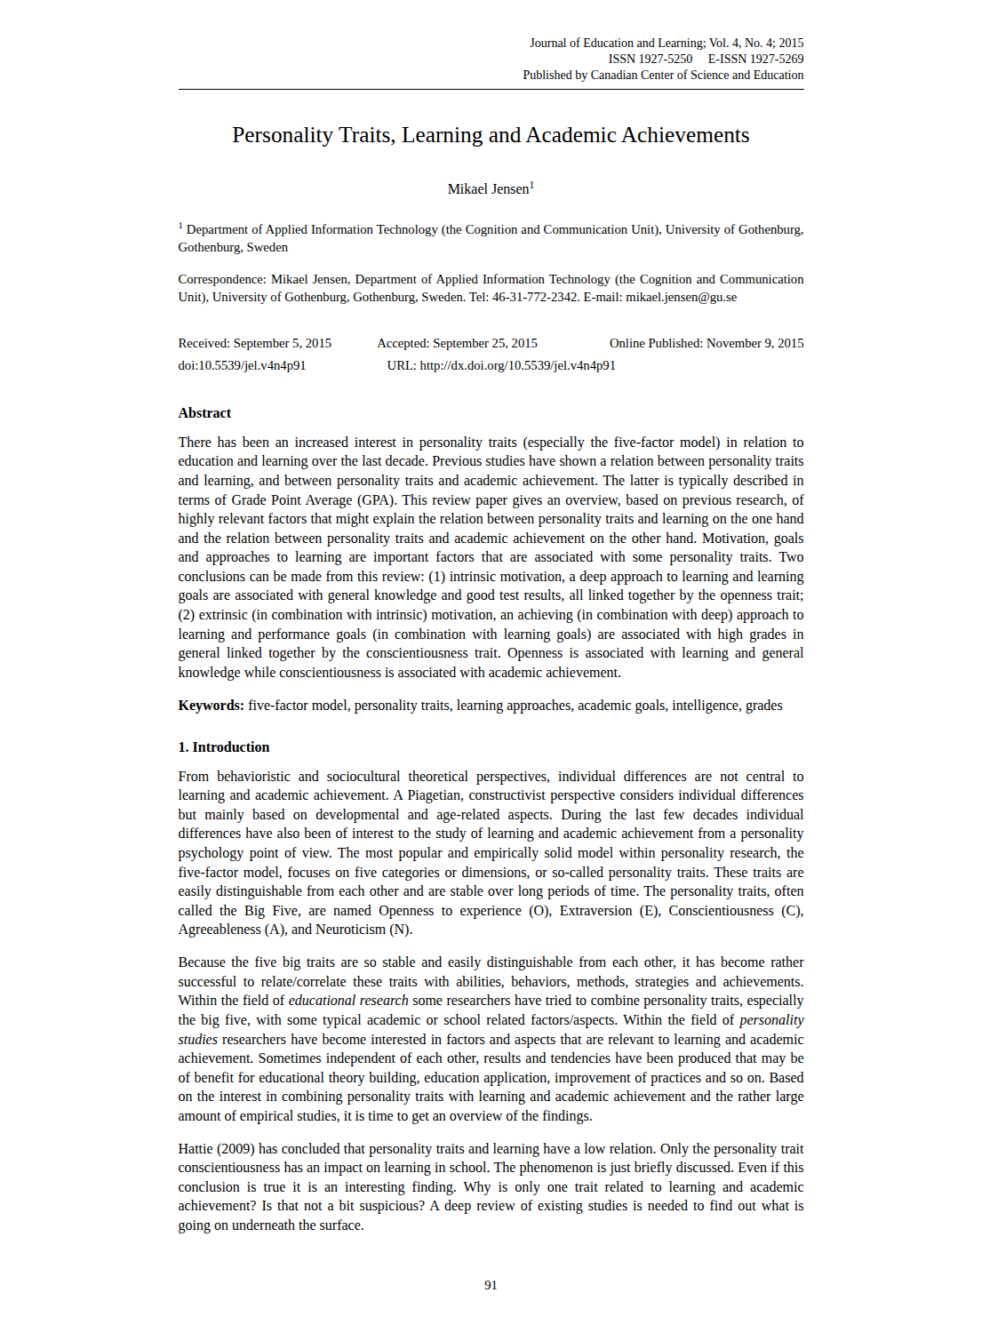Journal of Education and Learning; Vol. 4, No. 4; 2015
ISSN 1927-5250 E-ISSN 1927-5269
Published by Canadian Center of Science and Education
Personality Traits, Learning and Academic Achievements
Mikael Jensen1
1 Department of Applied Information Technology (the Cognition and Communication Unit), University of Gothenburg, Gothenburg, Sweden
Correspondence: Mikael Jensen, Department of Applied Information Technology (the Cognition and Communication Unit), University of Gothenburg, Gothenburg, Sweden. Tel: 46-31-772-2342. E-mail: mikael.jensen@gu.se
| Received: September 5, 2015 | Accepted: September 25, 2015 | Online Published: November 9, 2015 |
doi:10.5539/jel.v4n4p91URL: http://dx.doi.org/10.5539/jel.v4n4p91
Abstract
There has been an increased interest in personality traits (especially the five-factor model) in relation to education and learning over the last decade. Previous studies have shown a relation between personality traits and learning, and between personality traits and academic achievement. The latter is typically described in terms of Grade Point Average (GPA). This review paper gives an overview, based on previous research, of highly relevant factors that might explain the relation between personality traits and learning on the one hand and the relation between personality traits and academic achievement on the other hand. Motivation, goals and approaches to learning are important factors that are associated with some personality traits. Two conclusions can be made from this review: (1) intrinsic motivation, a deep approach to learning and learning goals are associated with general knowledge and good test results, all linked together by the openness trait; (2) extrinsic (in combination with intrinsic) motivation, an achieving (in combination with deep) approach to learning and performance goals (in combination with learning goals) are associated with high grades in general linked together by the conscientiousness trait. Openness is associated with learning and general knowledge while conscientiousness is associated with academic achievement.
Keywords: five-factor model, personality traits, learning approaches, academic goals, intelligence, grades
1. Introduction
From behavioristic and sociocultural theoretical perspectives, individual differences are not central to learning and academic achievement. A Piagetian, constructivist perspective considers individual differences but mainly based on developmental and age-related aspects. During the last few decades individual differences have also been of interest to the study of learning and academic achievement from a personality psychology point of view. The most popular and empirically solid model within personality research, the five-factor model, focuses on five categories or dimensions, or so-called personality traits. These traits are easily distinguishable from each other and are stable over long periods of time. The personality traits, often called the Big Five, are named Openness to experience (O), Extraversion (E), Conscientiousness (C), Agreeableness (A), and Neuroticism (N).
Because the five big traits are so stable and easily distinguishable from each other, it has become rather successful to relate/correlate these traits with abilities, behaviors, methods, strategies and achievements. Within the field of educational research some researchers have tried to combine personality traits, especially the big five, with some typical academic or school related factors/aspects. Within the field of personality studies researchers have become interested in factors and aspects that are relevant to learning and academic achievement. Sometimes independent of each other, results and tendencies have been produced that may be of benefit for educational theory building, education application, improvement of practices and so on. Based on the interest in combining personality traits with learning and academic achievement and the rather large amount of empirical studies, it is time to get an overview of the findings.
Hattie (2009) has concluded that personality traits and learning have a low relation. Only the personality trait conscientiousness has an impact on learning in school. The phenomenon is just briefly discussed. Even if this conclusion is true it is an interesting finding. Why is only one trait related to learning and academic achievement? Is that not a bit suspicious? A deep review of existing studies is needed to find out what is going on underneath the surface.
91